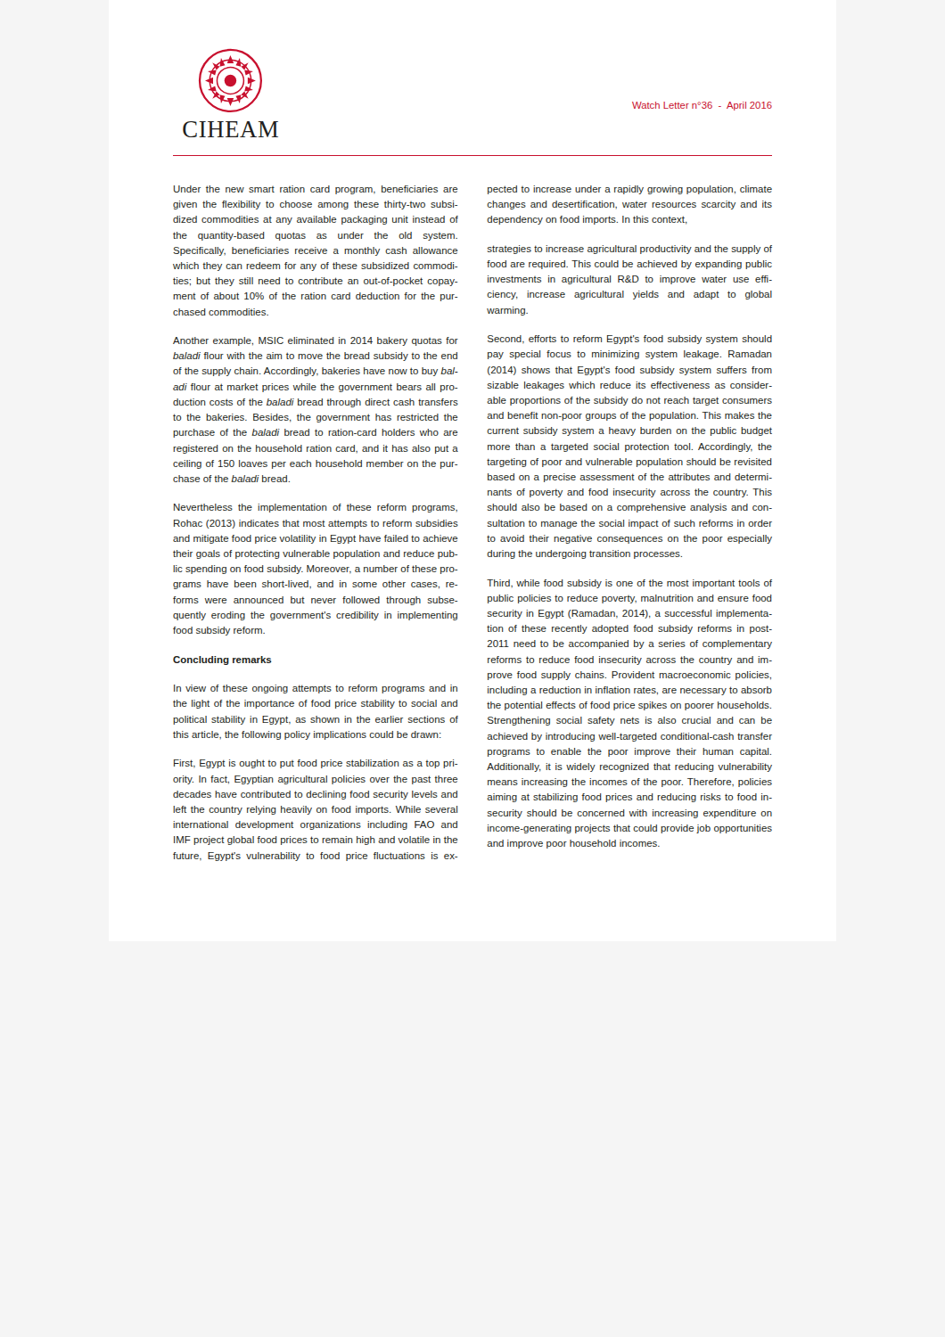CIHEAM
Watch Letter n°36 - April 2016
Under the new smart ration card program, beneficiaries are given the flexibility to choose among these thirty-two subsidized commodities at any available packaging unit instead of the quantity-based quotas as under the old system. Specifically, beneficiaries receive a monthly cash allowance which they can redeem for any of these subsidized commodities; but they still need to contribute an out-of-pocket copayment of about 10% of the ration card deduction for the purchased commodities.
Another example, MSIC eliminated in 2014 bakery quotas for baladi flour with the aim to move the bread subsidy to the end of the supply chain. Accordingly, bakeries have now to buy baladi flour at market prices while the government bears all production costs of the baladi bread through direct cash transfers to the bakeries. Besides, the government has restricted the purchase of the baladi bread to ration-card holders who are registered on the household ration card, and it has also put a ceiling of 150 loaves per each household member on the purchase of the baladi bread.
Nevertheless the implementation of these reform programs, Rohac (2013) indicates that most attempts to reform subsidies and mitigate food price volatility in Egypt have failed to achieve their goals of protecting vulnerable population and reduce public spending on food subsidy. Moreover, a number of these programs have been short-lived, and in some other cases, reforms were announced but never followed through subsequently eroding the government's credibility in implementing food subsidy reform.
Concluding remarks
In view of these ongoing attempts to reform programs and in the light of the importance of food price stability to social and political stability in Egypt, as shown in the earlier sections of this article, the following policy implications could be drawn:
First, Egypt is ought to put food price stabilization as a top priority. In fact, Egyptian agricultural policies over the past three decades have contributed to declining food security levels and left the country relying heavily on food imports. While several international development organizations including FAO and IMF project global food prices to remain high and volatile in the future, Egypt's vulnerability to food price fluctuations is expected to increase under a rapidly growing population, climate changes and desertification, water resources scarcity and its dependency on food imports. In this context,
strategies to increase agricultural productivity and the supply of food are required. This could be achieved by expanding public investments in agricultural R&D to improve water use efficiency, increase agricultural yields and adapt to global warming.
Second, efforts to reform Egypt's food subsidy system should pay special focus to minimizing system leakage. Ramadan (2014) shows that Egypt's food subsidy system suffers from sizable leakages which reduce its effectiveness as considerable proportions of the subsidy do not reach target consumers and benefit non-poor groups of the population. This makes the current subsidy system a heavy burden on the public budget more than a targeted social protection tool. Accordingly, the targeting of poor and vulnerable population should be revisited based on a precise assessment of the attributes and determinants of poverty and food insecurity across the country. This should also be based on a comprehensive analysis and consultation to manage the social impact of such reforms in order to avoid their negative consequences on the poor especially during the undergoing transition processes.
Third, while food subsidy is one of the most important tools of public policies to reduce poverty, malnutrition and ensure food security in Egypt (Ramadan, 2014), a successful implementation of these recently adopted food subsidy reforms in post-2011 need to be accompanied by a series of complementary reforms to reduce food insecurity across the country and improve food supply chains. Provident macroeconomic policies, including a reduction in inflation rates, are necessary to absorb the potential effects of food price spikes on poorer households. Strengthening social safety nets is also crucial and can be achieved by introducing well-targeted conditional-cash transfer programs to enable the poor improve their human capital. Additionally, it is widely recognized that reducing vulnerability means increasing the incomes of the poor. Therefore, policies aiming at stabilizing food prices and reducing risks to food insecurity should be concerned with increasing expenditure on income-generating projects that could provide job opportunities and improve poor household incomes.